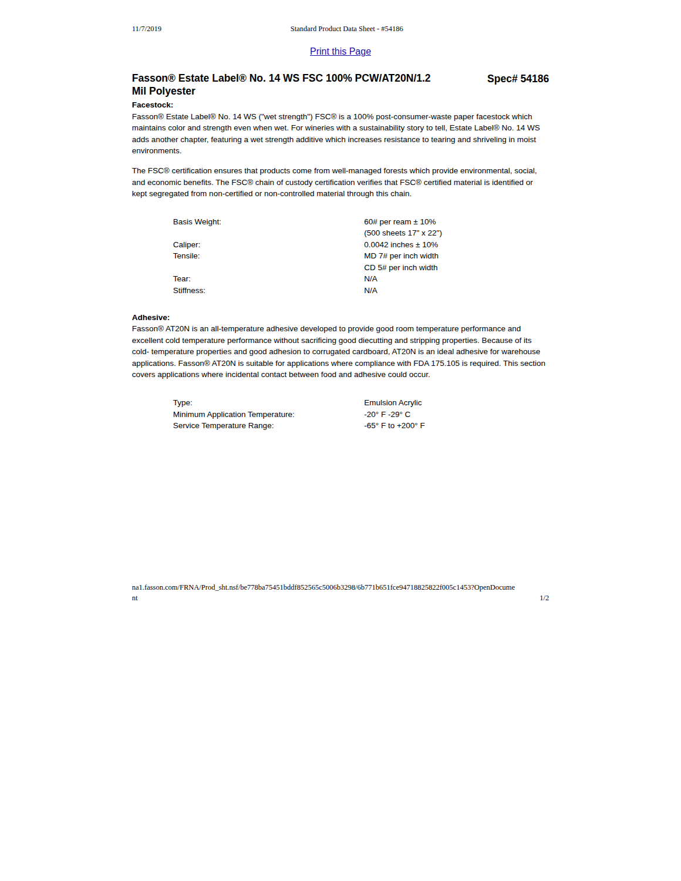11/7/2019
Standard Product Data Sheet - #54186
Print this Page
Fasson® Estate Label® No. 14 WS FSC 100% PCW/AT20N/1.2 Mil Polyester
Spec# 54186
Facestock:
Fasson® Estate Label® No. 14 WS ("wet strength") FSC® is a 100% post-consumer-waste paper facestock which maintains color and strength even when wet. For wineries with a sustainability story to tell, Estate Label® No. 14 WS adds another chapter, featuring a wet strength additive which increases resistance to tearing and shriveling in moist environments.
The FSC® certification ensures that products come from well-managed forests which provide environmental, social, and economic benefits. The FSC® chain of custody certification verifies that FSC® certified material is identified or kept segregated from non-certified or non-controlled material through this chain.
| Basis Weight: | 60# per ream ± 10% |
| | (500 sheets 17" x 22") |
| Caliper: | 0.0042 inches ± 10% |
| Tensile: | MD 7# per inch width |
| | CD 5# per inch width |
| Tear: | N/A |
| Stiffness: | N/A |
Adhesive:
Fasson® AT20N is an all-temperature adhesive developed to provide good room temperature performance and excellent cold temperature performance without sacrificing good diecutting and stripping properties. Because of its cold- temperature properties and good adhesion to corrugated cardboard, AT20N is an ideal adhesive for warehouse applications. Fasson® AT20N is suitable for applications where compliance with FDA 175.105 is required. This section covers applications where incidental contact between food and adhesive could occur.
| Type: | Emulsion Acrylic |
| Minimum Application Temperature: | -20° F -29° C |
| Service Temperature Range: | -65° F to +200° F |
na1.fasson.com/FRNA/Prod_sht.nsf/be778ba75451bddf852565c5006b3298/6b771b651fce94718825822f005c1453?OpenDocument
1/2